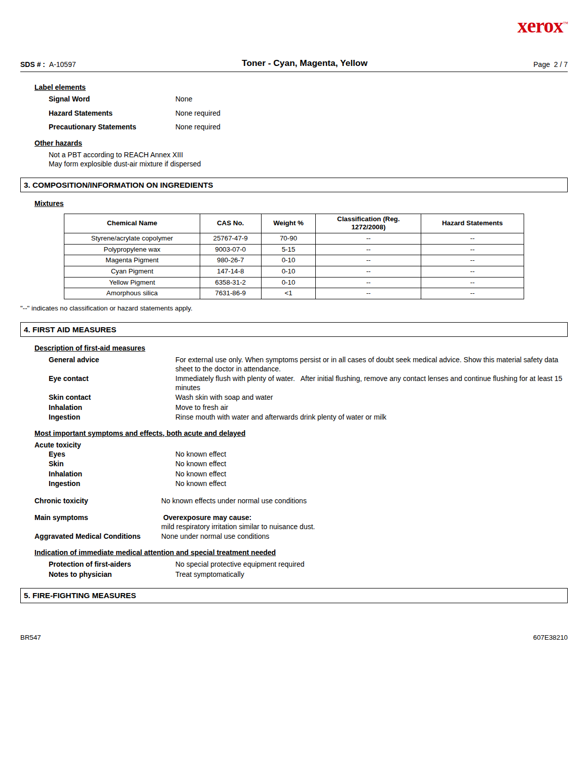xerox™
SDS # : A-10597
Toner - Cyan, Magenta, Yellow
Page 2 / 7
Label elements
Signal Word
None
Hazard Statements
None required
Precautionary Statements
None required
Other hazards
Not a PBT according to REACH Annex XIII
May form explosible dust-air mixture if dispersed
3. COMPOSITION/INFORMATION ON INGREDIENTS
Mixtures
| Chemical Name | CAS No. | Weight % | Classification (Reg. 1272/2008) | Hazard Statements |
| --- | --- | --- | --- | --- |
| Styrene/acrylate copolymer | 25767-47-9 | 70-90 | -- | -- |
| Polypropylene wax | 9003-07-0 | 5-15 | -- | -- |
| Magenta Pigment | 980-26-7 | 0-10 | -- | -- |
| Cyan Pigment | 147-14-8 | 0-10 | -- | -- |
| Yellow Pigment | 6358-31-2 | 0-10 | -- | -- |
| Amorphous silica | 7631-86-9 | <1 | -- | -- |
"--" indicates no classification or hazard statements apply.
4. FIRST AID MEASURES
Description of first-aid measures
General advice
For external use only. When symptoms persist or in all cases of doubt seek medical advice. Show this material safety data sheet to the doctor in attendance.
Eye contact
Immediately flush with plenty of water. After initial flushing, remove any contact lenses and continue flushing for at least 15 minutes
Skin contact
Wash skin with soap and water
Inhalation
Move to fresh air
Ingestion
Rinse mouth with water and afterwards drink plenty of water or milk
Most important symptoms and effects, both acute and delayed
Acute toxicity
Eyes
No known effect
Skin
No known effect
Inhalation
No known effect
Ingestion
No known effect
Chronic toxicity
No known effects under normal use conditions
Main symptoms
Overexposure may cause:
mild respiratory irritation similar to nuisance dust.
Aggravated Medical Conditions
None under normal use conditions
Indication of immediate medical attention and special treatment needed
Protection of first-aiders
No special protective equipment required
Notes to physician
Treat symptomatically
5. FIRE-FIGHTING MEASURES
BR547
607E38210